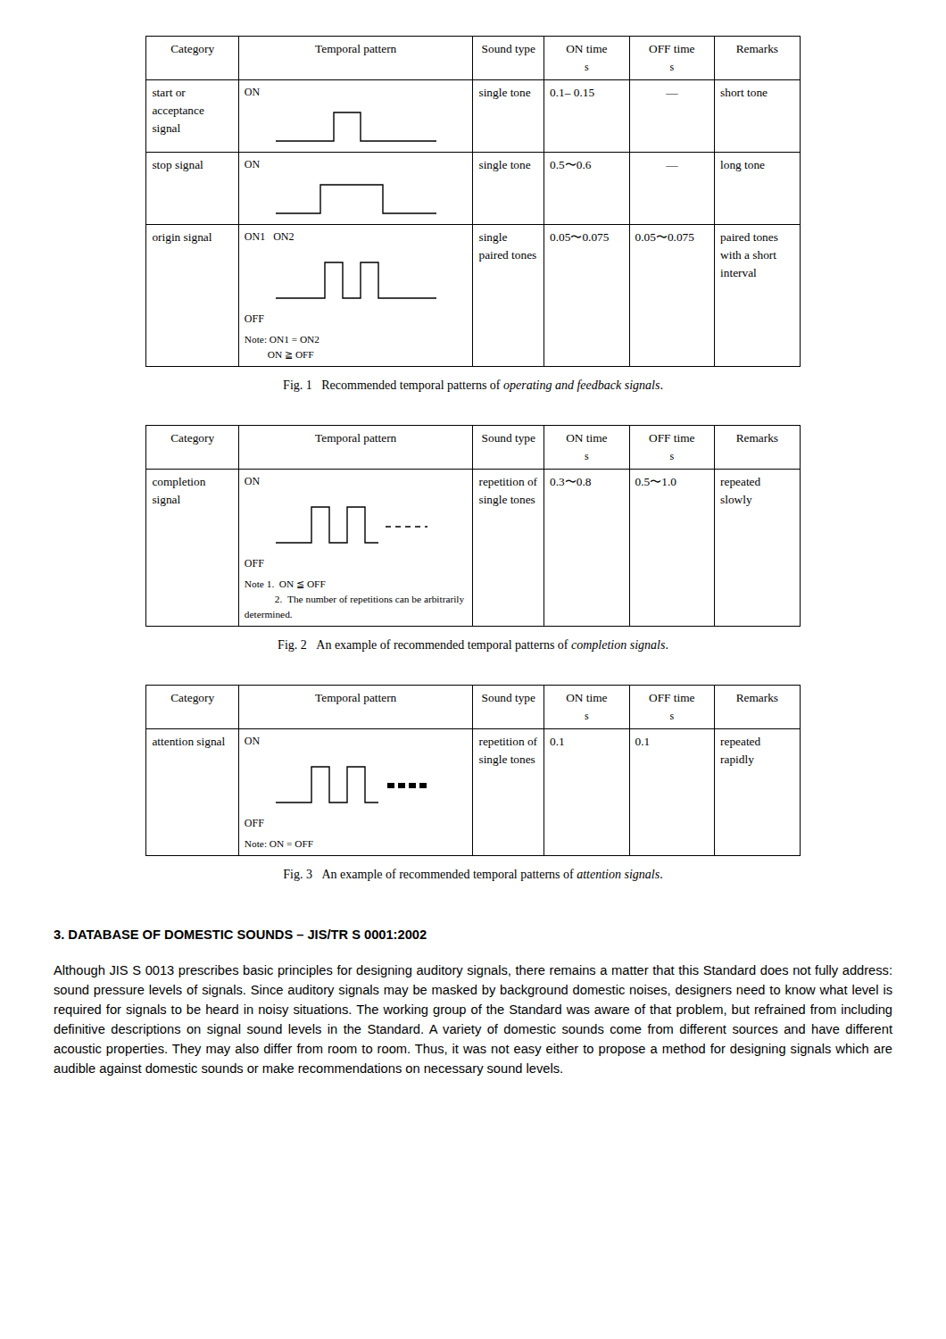| Category | Temporal pattern | Sound type | ON time s | OFF time s | Remarks |
| --- | --- | --- | --- | --- | --- |
| start or acceptance signal | ON | single tone | 0.1– 0.15 | — | short tone |
| stop signal | ON | single tone | 0.5〜0.6 | — | long tone |
| origin signal | ON1 ON2 OFF Note: ON1 = ON2 ON ≧ OFF | single paired tones | 0.05〜0.075 | 0.05〜0.075 | paired tones with a short interval |
Fig. 1 Recommended temporal patterns of operating and feedback signals.
| Category | Temporal pattern | Sound type | ON time s | OFF time s | Remarks |
| --- | --- | --- | --- | --- | --- |
| completion signal | ON OFF Note 1. ON ≦ OFF 2. The number of repetitions can be arbitrarily determined. | repetition of single tones | 0.3〜0.8 | 0.5〜1.0 | repeated slowly |
Fig. 2 An example of recommended temporal patterns of completion signals.
| Category | Temporal pattern | Sound type | ON time s | OFF time s | Remarks |
| --- | --- | --- | --- | --- | --- |
| attention signal | ON OFF Note: ON = OFF | repetition of single tones | 0.1 | 0.1 | repeated rapidly |
Fig. 3 An example of recommended temporal patterns of attention signals.
3. DATABASE OF DOMESTIC SOUNDS – JIS/TR S 0001:2002
Although JIS S 0013 prescribes basic principles for designing auditory signals, there remains a matter that this Standard does not fully address: sound pressure levels of signals. Since auditory signals may be masked by background domestic noises, designers need to know what level is required for signals to be heard in noisy situations. The working group of the Standard was aware of that problem, but refrained from including definitive descriptions on signal sound levels in the Standard. A variety of domestic sounds come from different sources and have different acoustic properties. They may also differ from room to room. Thus, it was not easy either to propose a method for designing signals which are audible against domestic sounds or make recommendations on necessary sound levels.